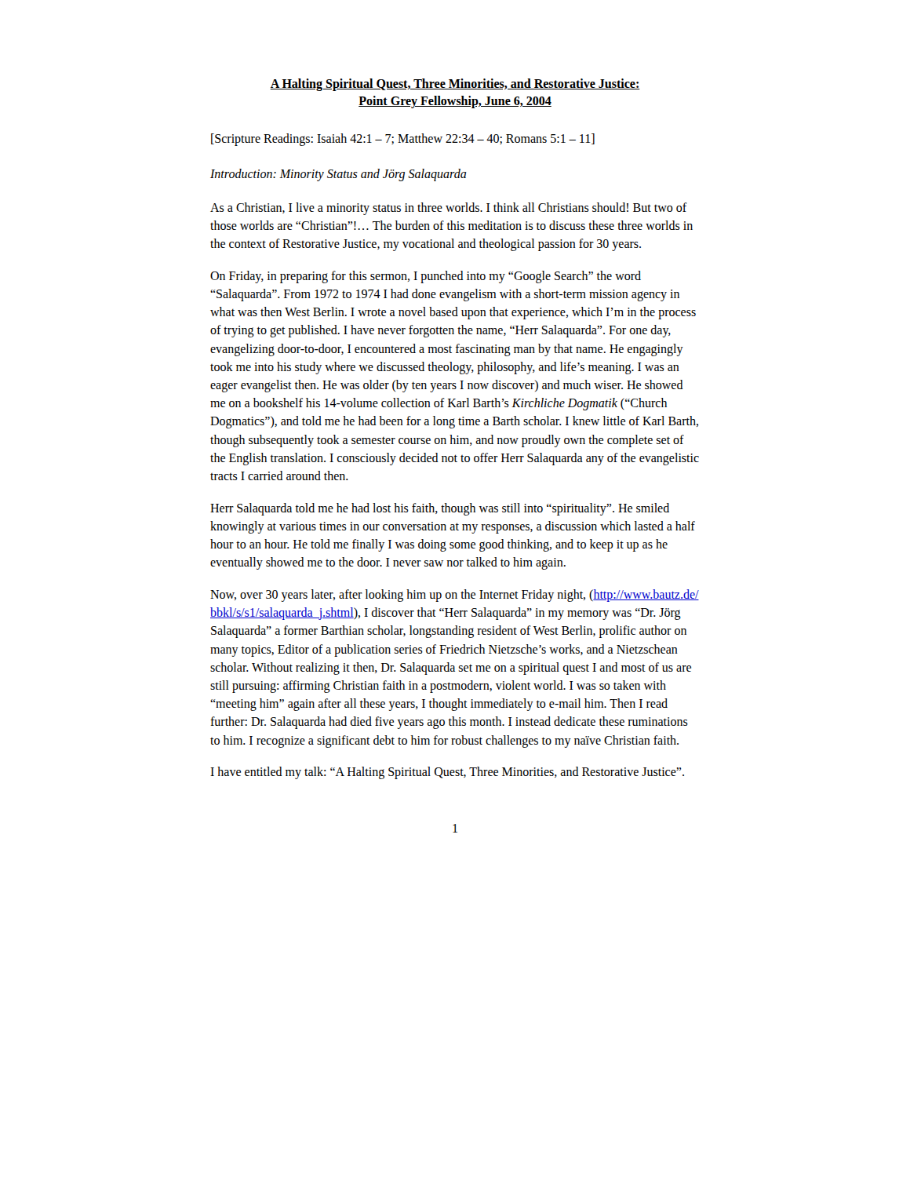A Halting Spiritual Quest, Three Minorities, and Restorative Justice:
Point Grey Fellowship, June 6, 2004
[Scripture Readings: Isaiah 42:1 – 7; Matthew 22:34 – 40; Romans 5:1 – 11]
Introduction: Minority Status and Jörg Salaquarda
As a Christian, I live a minority status in three worlds. I think all Christians should! But two of those worlds are “Christian”!… The burden of this meditation is to discuss these three worlds in the context of Restorative Justice, my vocational and theological passion for 30 years.
On Friday, in preparing for this sermon, I punched into my “Google Search” the word “Salaquarda”. From 1972 to 1974 I had done evangelism with a short-term mission agency in what was then West Berlin. I wrote a novel based upon that experience, which I’m in the process of trying to get published. I have never forgotten the name, “Herr Salaquarda”. For one day, evangelizing door-to-door, I encountered a most fascinating man by that name. He engagingly took me into his study where we discussed theology, philosophy, and life’s meaning. I was an eager evangelist then. He was older (by ten years I now discover) and much wiser. He showed me on a bookshelf his 14-volume collection of Karl Barth’s Kirchliche Dogmatik (“Church Dogmatics”), and told me he had been for a long time a Barth scholar. I knew little of Karl Barth, though subsequently took a semester course on him, and now proudly own the complete set of the English translation. I consciously decided not to offer Herr Salaquarda any of the evangelistic tracts I carried around then.
Herr Salaquarda told me he had lost his faith, though was still into “spirituality”. He smiled knowingly at various times in our conversation at my responses, a discussion which lasted a half hour to an hour. He told me finally I was doing some good thinking, and to keep it up as he eventually showed me to the door. I never saw nor talked to him again.
Now, over 30 years later, after looking him up on the Internet Friday night, (http://www.bautz.de/bbkl/s/s1/salaquarda_j.shtml), I discover that “Herr Salaquarda” in my memory was “Dr. Jörg Salaquarda” a former Barthian scholar, longstanding resident of West Berlin, prolific author on many topics, Editor of a publication series of Friedrich Nietzsche’s works, and a Nietzschean scholar. Without realizing it then, Dr. Salaquarda set me on a spiritual quest I and most of us are still pursuing: affirming Christian faith in a postmodern, violent world. I was so taken with “meeting him” again after all these years, I thought immediately to e-mail him. Then I read further: Dr. Salaquarda had died five years ago this month. I instead dedicate these ruminations to him. I recognize a significant debt to him for robust challenges to my naïve Christian faith.
I have entitled my talk: “A Halting Spiritual Quest, Three Minorities, and Restorative Justice”.
1